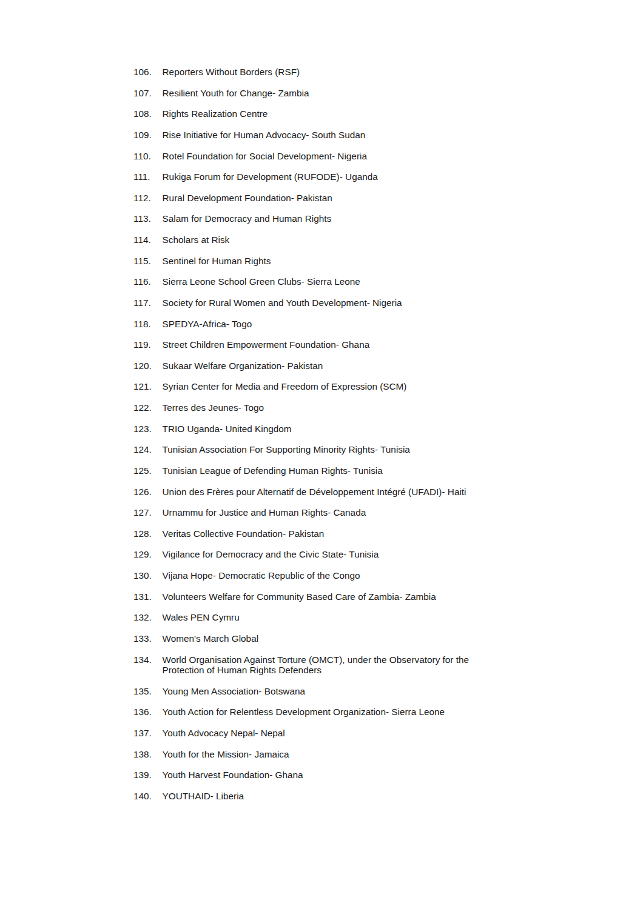106. Reporters Without Borders (RSF)
107. Resilient Youth for Change- Zambia
108. Rights Realization Centre
109. Rise Initiative for Human Advocacy- South Sudan
110. Rotel Foundation for Social Development- Nigeria
111. Rukiga Forum for Development (RUFODE)- Uganda
112. Rural Development Foundation- Pakistan
113. Salam for Democracy and Human Rights
114. Scholars at Risk
115. Sentinel for Human Rights
116. Sierra Leone School Green Clubs- Sierra Leone
117. Society for Rural Women and Youth Development- Nigeria
118. SPEDYA-Africa- Togo
119. Street Children Empowerment Foundation- Ghana
120. Sukaar Welfare Organization- Pakistan
121. Syrian Center for Media and Freedom of Expression (SCM)
122. Terres des Jeunes- Togo
123. TRIO Uganda- United Kingdom
124. Tunisian Association For Supporting Minority Rights- Tunisia
125. Tunisian League of Defending Human Rights- Tunisia
126. Union des Frères pour Alternatif de Développement Intégré (UFADI)- Haiti
127. Urnammu for Justice and Human Rights- Canada
128. Veritas Collective Foundation- Pakistan
129. Vigilance for Democracy and the Civic State- Tunisia
130. Vijana Hope- Democratic Republic of the Congo
131. Volunteers Welfare for Community Based Care of Zambia- Zambia
132. Wales PEN Cymru
133. Women's March Global
134. World Organisation Against Torture (OMCT), under the Observatory for the Protection of Human Rights Defenders
135. Young Men Association- Botswana
136. Youth Action for Relentless Development Organization- Sierra Leone
137. Youth Advocacy Nepal- Nepal
138. Youth for the Mission- Jamaica
139. Youth Harvest Foundation- Ghana
140. YOUTHAID- Liberia